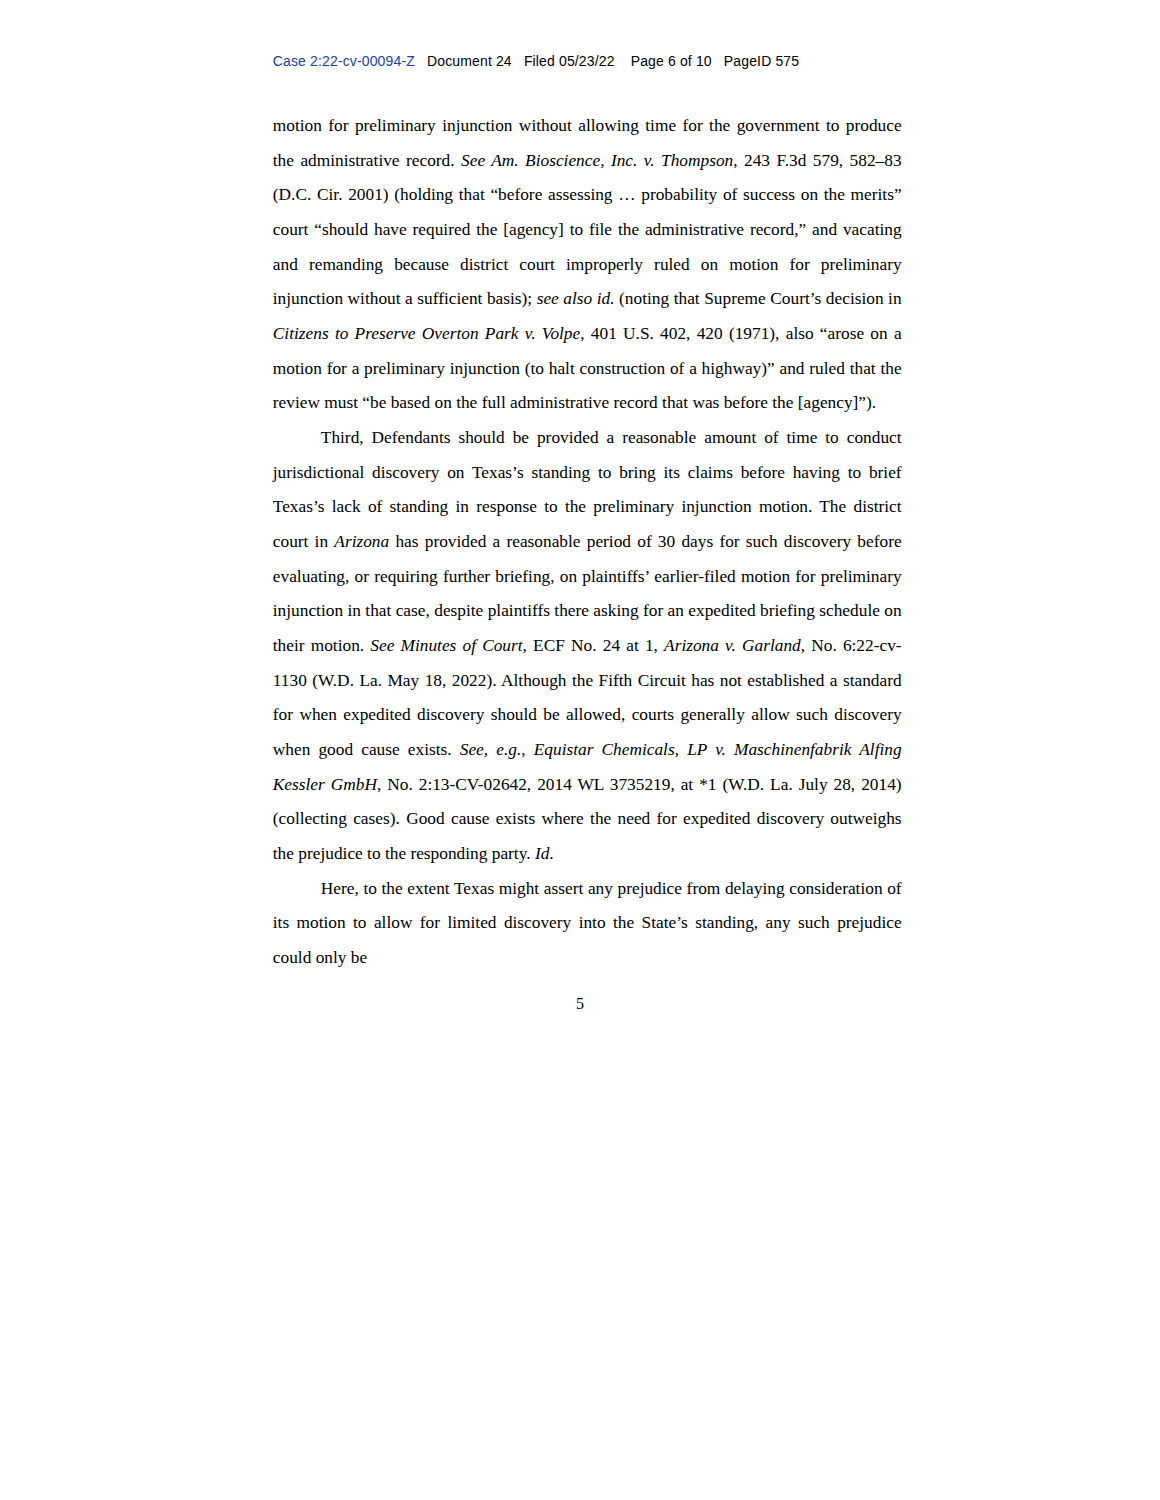Case 2:22-cv-00094-Z Document 24 Filed 05/23/22 Page 6 of 10 PageID 575
motion for preliminary injunction without allowing time for the government to produce the administrative record. See Am. Bioscience, Inc. v. Thompson, 243 F.3d 579, 582–83 (D.C. Cir. 2001) (holding that “before assessing … probability of success on the merits” court “should have required the [agency] to file the administrative record,” and vacating and remanding because district court improperly ruled on motion for preliminary injunction without a sufficient basis); see also id. (noting that Supreme Court’s decision in Citizens to Preserve Overton Park v. Volpe, 401 U.S. 402, 420 (1971), also “arose on a motion for a preliminary injunction (to halt construction of a highway)” and ruled that the review must “be based on the full administrative record that was before the [agency]”).
Third, Defendants should be provided a reasonable amount of time to conduct jurisdictional discovery on Texas’s standing to bring its claims before having to brief Texas’s lack of standing in response to the preliminary injunction motion. The district court in Arizona has provided a reasonable period of 30 days for such discovery before evaluating, or requiring further briefing, on plaintiffs’ earlier-filed motion for preliminary injunction in that case, despite plaintiffs there asking for an expedited briefing schedule on their motion. See Minutes of Court, ECF No. 24 at 1, Arizona v. Garland, No. 6:22-cv-1130 (W.D. La. May 18, 2022). Although the Fifth Circuit has not established a standard for when expedited discovery should be allowed, courts generally allow such discovery when good cause exists. See, e.g., Equistar Chemicals, LP v. Maschinenfabrik Alfing Kessler GmbH, No. 2:13-CV-02642, 2014 WL 3735219, at *1 (W.D. La. July 28, 2014) (collecting cases). Good cause exists where the need for expedited discovery outweighs the prejudice to the responding party. Id.
Here, to the extent Texas might assert any prejudice from delaying consideration of its motion to allow for limited discovery into the State’s standing, any such prejudice could only be
5